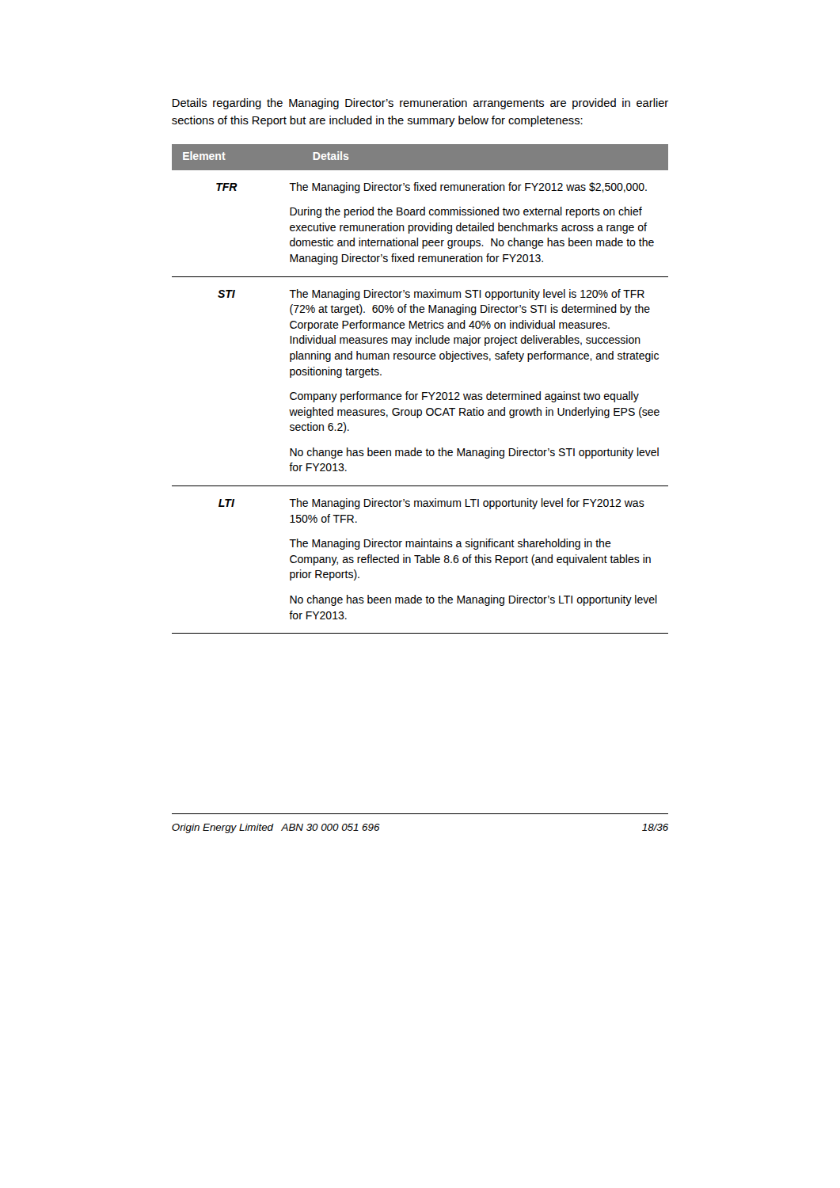Details regarding the Managing Director’s remuneration arrangements are provided in earlier sections of this Report but are included in the summary below for completeness:
| Element | Details |
| --- | --- |
| TFR | The Managing Director’s fixed remuneration for FY2012 was $2,500,000. During the period the Board commissioned two external reports on chief executive remuneration providing detailed benchmarks across a range of domestic and international peer groups. No change has been made to the Managing Director’s fixed remuneration for FY2013. |
| STI | The Managing Director’s maximum STI opportunity level is 120% of TFR (72% at target). 60% of the Managing Director’s STI is determined by the Corporate Performance Metrics and 40% on individual measures. Individual measures may include major project deliverables, succession planning and human resource objectives, safety performance, and strategic positioning targets. Company performance for FY2012 was determined against two equally weighted measures, Group OCAT Ratio and growth in Underlying EPS (see section 6.2). No change has been made to the Managing Director’s STI opportunity level for FY2013. |
| LTI | The Managing Director’s maximum LTI opportunity level for FY2012 was 150% of TFR. The Managing Director maintains a significant shareholding in the Company, as reflected in Table 8.6 of this Report (and equivalent tables in prior Reports). No change has been made to the Managing Director’s LTI opportunity level for FY2013. |
Origin Energy Limited ABN 30 000 051 696
18/36